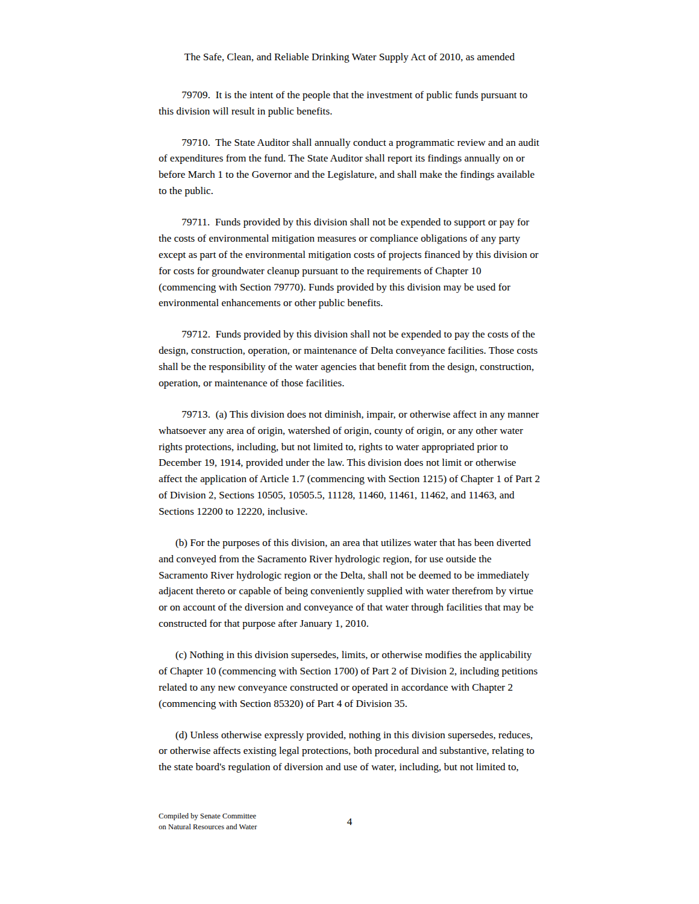The Safe, Clean, and Reliable Drinking Water Supply Act of 2010, as amended
79709. It is the intent of the people that the investment of public funds pursuant to this division will result in public benefits.
79710. The State Auditor shall annually conduct a programmatic review and an audit of expenditures from the fund. The State Auditor shall report its findings annually on or before March 1 to the Governor and the Legislature, and shall make the findings available to the public.
79711. Funds provided by this division shall not be expended to support or pay for the costs of environmental mitigation measures or compliance obligations of any party except as part of the environmental mitigation costs of projects financed by this division or for costs for groundwater cleanup pursuant to the requirements of Chapter 10 (commencing with Section 79770). Funds provided by this division may be used for environmental enhancements or other public benefits.
79712. Funds provided by this division shall not be expended to pay the costs of the design, construction, operation, or maintenance of Delta conveyance facilities. Those costs shall be the responsibility of the water agencies that benefit from the design, construction, operation, or maintenance of those facilities.
79713. (a) This division does not diminish, impair, or otherwise affect in any manner whatsoever any area of origin, watershed of origin, county of origin, or any other water rights protections, including, but not limited to, rights to water appropriated prior to December 19, 1914, provided under the law. This division does not limit or otherwise affect the application of Article 1.7 (commencing with Section 1215) of Chapter 1 of Part 2 of Division 2, Sections 10505, 10505.5, 11128, 11460, 11461, 11462, and 11463, and Sections 12200 to 12220, inclusive.
(b) For the purposes of this division, an area that utilizes water that has been diverted and conveyed from the Sacramento River hydrologic region, for use outside the Sacramento River hydrologic region or the Delta, shall not be deemed to be immediately adjacent thereto or capable of being conveniently supplied with water therefrom by virtue or on account of the diversion and conveyance of that water through facilities that may be constructed for that purpose after January 1, 2010.
(c) Nothing in this division supersedes, limits, or otherwise modifies the applicability of Chapter 10 (commencing with Section 1700) of Part 2 of Division 2, including petitions related to any new conveyance constructed or operated in accordance with Chapter 2 (commencing with Section 85320) of Part 4 of Division 35.
(d) Unless otherwise expressly provided, nothing in this division supersedes, reduces, or otherwise affects existing legal protections, both procedural and substantive, relating to the state board's regulation of diversion and use of water, including, but not limited to,
Compiled by Senate Committee
on Natural Resources and Water
4